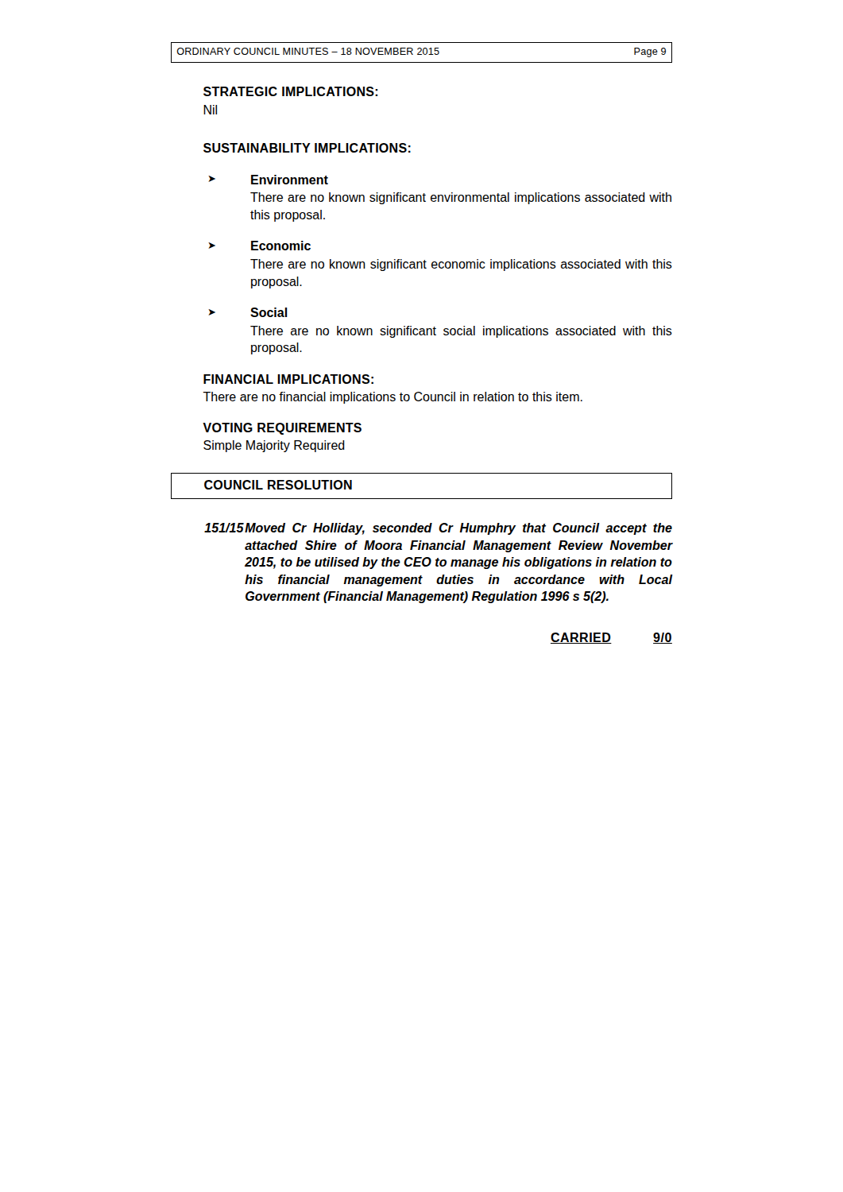Ordinary Council Minutes – 18 November 2015 Page 9
STRATEGIC IMPLICATIONS:
Nil
SUSTAINABILITY IMPLICATIONS:
Environment There are no known significant environmental implications associated with this proposal.
Economic There are no known significant economic implications associated with this proposal.
Social There are no known significant social implications associated with this proposal.
FINANCIAL IMPLICATIONS:
There are no financial implications to Council in relation to this item.
VOTING REQUIREMENTS
Simple Majority Required
COUNCIL RESOLUTION
151/15 Moved Cr Holliday, seconded Cr Humphry that Council accept the attached Shire of Moora Financial Management Review November 2015, to be utilised by the CEO to manage his obligations in relation to his financial management duties in accordance with Local Government (Financial Management) Regulation 1996 s 5(2).
CARRIED 9/0